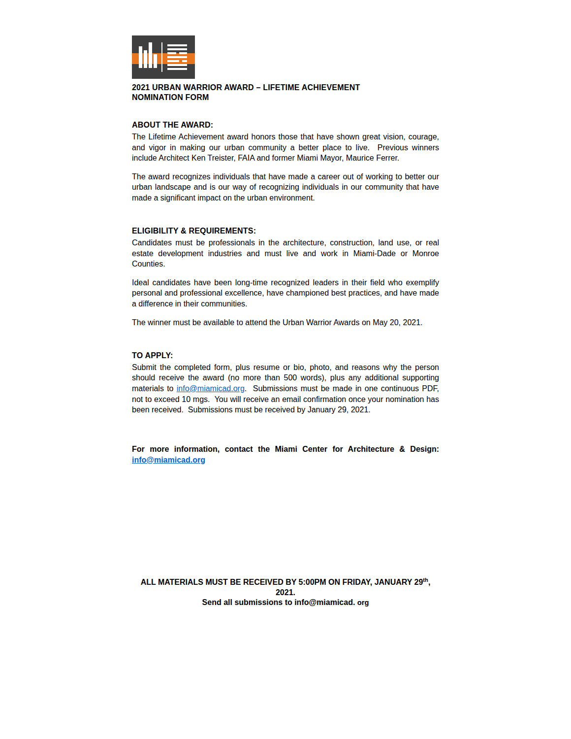2021 URBAN WARRIOR AWARD – LIFETIME ACHIEVEMENT
NOMINATION FORM
ABOUT THE AWARD:
The Lifetime Achievement award honors those that have shown great vision, courage, and vigor in making our urban community a better place to live. Previous winners include Architect Ken Treister, FAIA and former Miami Mayor, Maurice Ferrer.
The award recognizes individuals that have made a career out of working to better our urban landscape and is our way of recognizing individuals in our community that have made a significant impact on the urban environment.
ELIGIBILITY & REQUIREMENTS:
Candidates must be professionals in the architecture, construction, land use, or real estate development industries and must live and work in Miami-Dade or Monroe Counties.
Ideal candidates have been long-time recognized leaders in their field who exemplify personal and professional excellence, have championed best practices, and have made a difference in their communities.
The winner must be available to attend the Urban Warrior Awards on May 20, 2021.
TO APPLY:
Submit the completed form, plus resume or bio, photo, and reasons why the person should receive the award (no more than 500 words), plus any additional supporting materials to info@miamicad.org. Submissions must be made in one continuous PDF, not to exceed 10 mgs. You will receive an email confirmation once your nomination has been received. Submissions must be received by January 29, 2021.
For more information, contact the Miami Center for Architecture & Design: info@miamicad.org
ALL MATERIALS MUST BE RECEIVED BY 5:00PM ON FRIDAY, JANUARY 29th, 2021. Send all submissions to info@miamicad. org